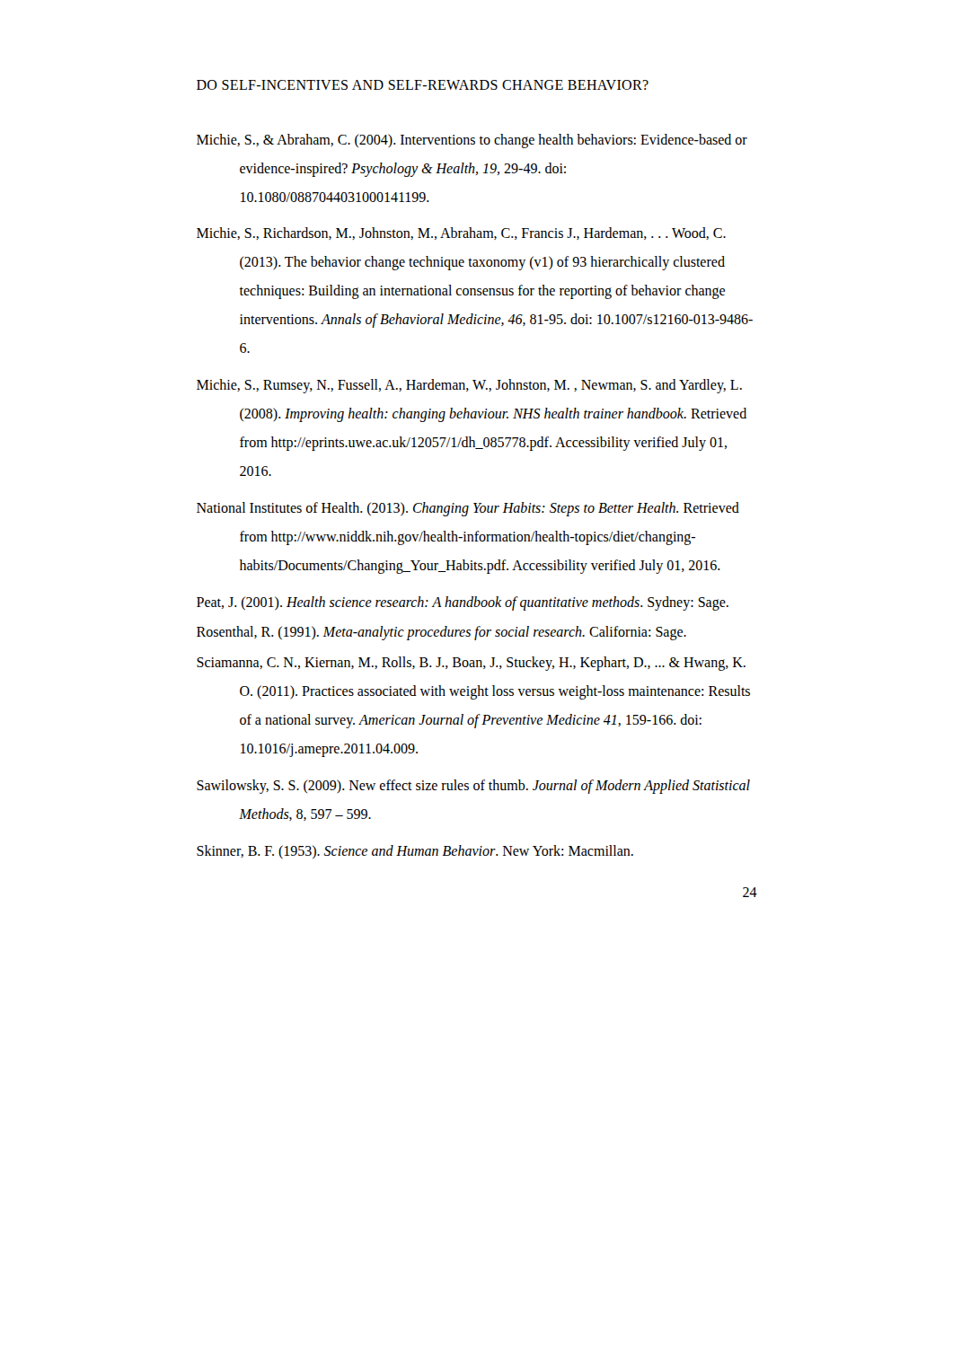DO SELF-INCENTIVES AND SELF-REWARDS CHANGE BEHAVIOR?
Michie, S., & Abraham, C. (2004). Interventions to change health behaviors: Evidence-based or evidence-inspired? Psychology & Health, 19, 29-49. doi: 10.1080/0887044031000141199.
Michie, S., Richardson, M., Johnston, M., Abraham, C., Francis J., Hardeman, . . . Wood, C. (2013). The behavior change technique taxonomy (v1) of 93 hierarchically clustered techniques: Building an international consensus for the reporting of behavior change interventions. Annals of Behavioral Medicine, 46, 81-95. doi: 10.1007/s12160-013-9486-6.
Michie, S., Rumsey, N., Fussell, A., Hardeman, W., Johnston, M. , Newman, S. and Yardley, L. (2008). Improving health: changing behaviour. NHS health trainer handbook. Retrieved from http://eprints.uwe.ac.uk/12057/1/dh_085778.pdf. Accessibility verified July 01, 2016.
National Institutes of Health. (2013). Changing Your Habits: Steps to Better Health. Retrieved from http://www.niddk.nih.gov/health-information/health-topics/diet/changing-habits/Documents/Changing_Your_Habits.pdf. Accessibility verified July 01, 2016.
Peat, J. (2001). Health science research: A handbook of quantitative methods. Sydney: Sage.
Rosenthal, R. (1991). Meta-analytic procedures for social research. California: Sage.
Sciamanna, C. N., Kiernan, M., Rolls, B. J., Boan, J., Stuckey, H., Kephart, D., ... & Hwang, K. O. (2011). Practices associated with weight loss versus weight-loss maintenance: Results of a national survey. American Journal of Preventive Medicine 41, 159-166. doi: 10.1016/j.amepre.2011.04.009.
Sawilowsky, S. S. (2009). New effect size rules of thumb. Journal of Modern Applied Statistical Methods, 8, 597 – 599.
Skinner, B. F. (1953). Science and Human Behavior. New York: Macmillan.
24